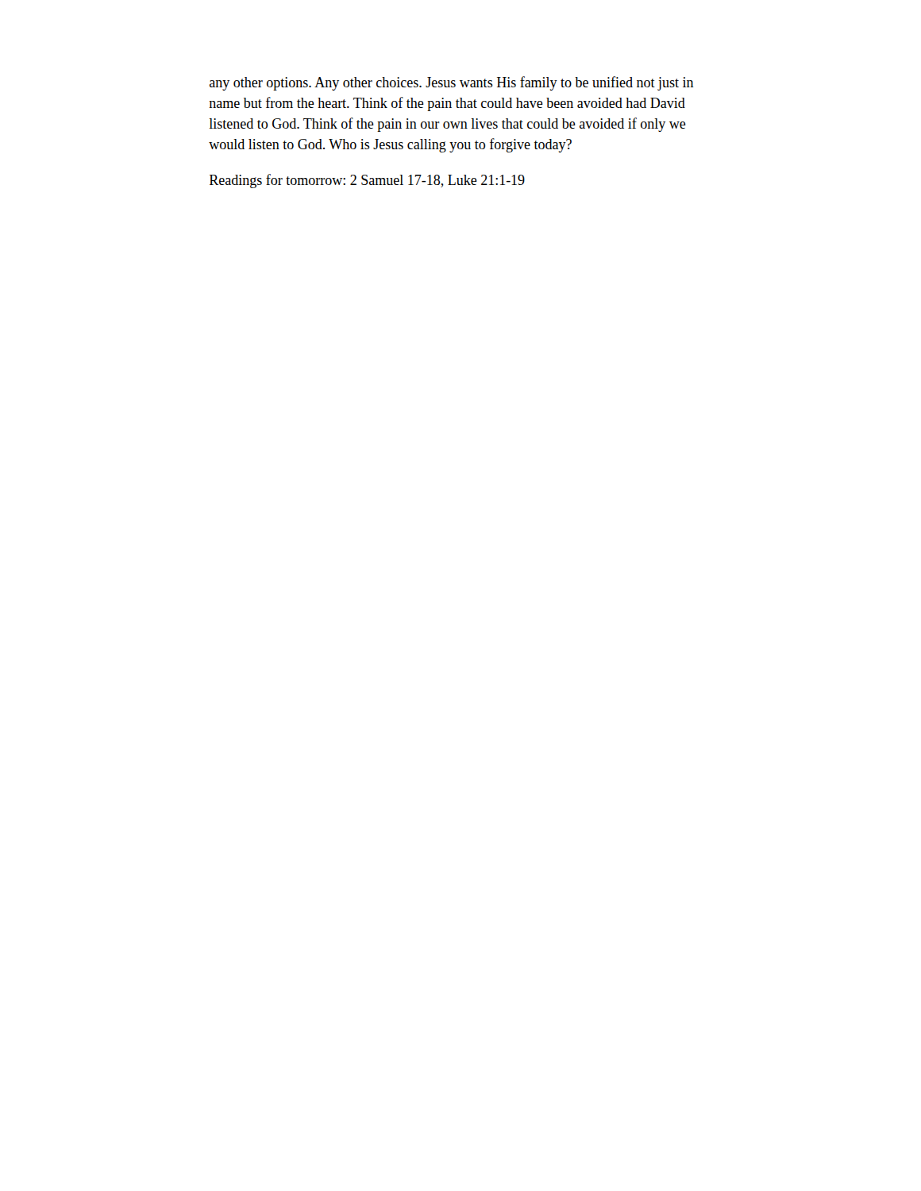any other options. Any other choices. Jesus wants His family to be unified not just in name but from the heart. Think of the pain that could have been avoided had David listened to God. Think of the pain in our own lives that could be avoided if only we would listen to God. Who is Jesus calling you to forgive today?
Readings for tomorrow: 2 Samuel 17-18, Luke 21:1-19